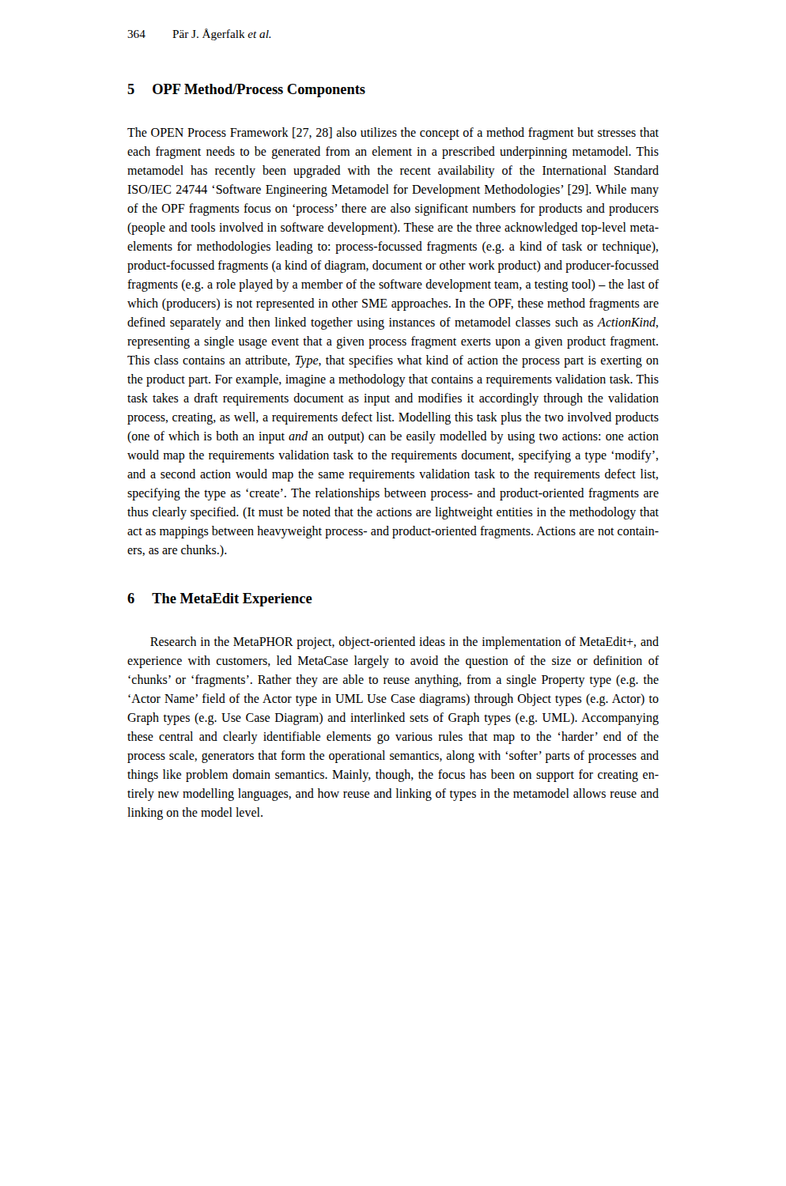364 Pär J. Ågerfalk et al.
5 OPF Method/Process Components
The OPEN Process Framework [27, 28] also utilizes the concept of a method fragment but stresses that each fragment needs to be generated from an element in a prescribed underpinning metamodel. This metamodel has recently been upgraded with the recent availability of the International Standard ISO/IEC 24744 ‘Software Engineering Metamodel for Development Methodologies’ [29]. While many of the OPF fragments focus on ‘process’ there are also significant numbers for products and producers (people and tools involved in software development). These are the three acknowledged top-level meta-elements for methodologies leading to: process-focussed fragments (e.g. a kind of task or technique), product-focussed fragments (a kind of diagram, document or other work product) and producer-focussed fragments (e.g. a role played by a member of the software development team, a testing tool) – the last of which (producers) is not represented in other SME approaches. In the OPF, these method fragments are defined separately and then linked together using instances of metamodel classes such as ActionKind, representing a single usage event that a given process fragment exerts upon a given product fragment. This class contains an attribute, Type, that specifies what kind of action the process part is exerting on the product part. For example, imagine a methodology that contains a requirements validation task. This task takes a draft requirements document as input and modifies it accordingly through the validation process, creating, as well, a requirements defect list. Modelling this task plus the two involved products (one of which is both an input and an output) can be easily modelled by using two actions: one action would map the requirements validation task to the requirements document, specifying a type ‘modify’, and a second action would map the same requirements validation task to the requirements defect list, specifying the type as ‘create’. The relationships between process- and product-oriented fragments are thus clearly specified. (It must be noted that the actions are lightweight entities in the methodology that act as mappings between heavyweight process- and product-oriented fragments. Actions are not containers, as are chunks.).
6 The MetaEdit Experience
Research in the MetaPHOR project, object-oriented ideas in the implementation of MetaEdit+, and experience with customers, led MetaCase largely to avoid the question of the size or definition of ‘chunks’ or ‘fragments’. Rather they are able to reuse anything, from a single Property type (e.g. the ‘Actor Name’ field of the Actor type in UML Use Case diagrams) through Object types (e.g. Actor) to Graph types (e.g. Use Case Diagram) and interlinked sets of Graph types (e.g. UML). Accompanying these central and clearly identifiable elements go various rules that map to the ‘harder’ end of the process scale, generators that form the operational semantics, along with ‘softer’ parts of processes and things like problem domain semantics. Mainly, though, the focus has been on support for creating entirely new modelling languages, and how reuse and linking of types in the metamodel allows reuse and linking on the model level.